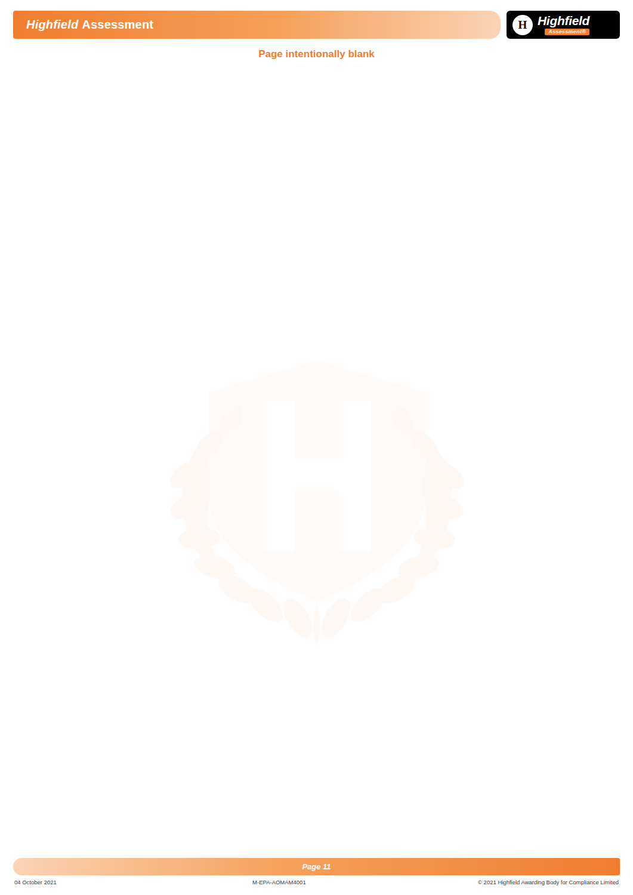Highfield Assessment
Highfield Assessment®
Page intentionally blank
Page 11
04 October 2021
M-EPA-AOMAM4001
© 2021 Highfield Awarding Body for Compliance Limited